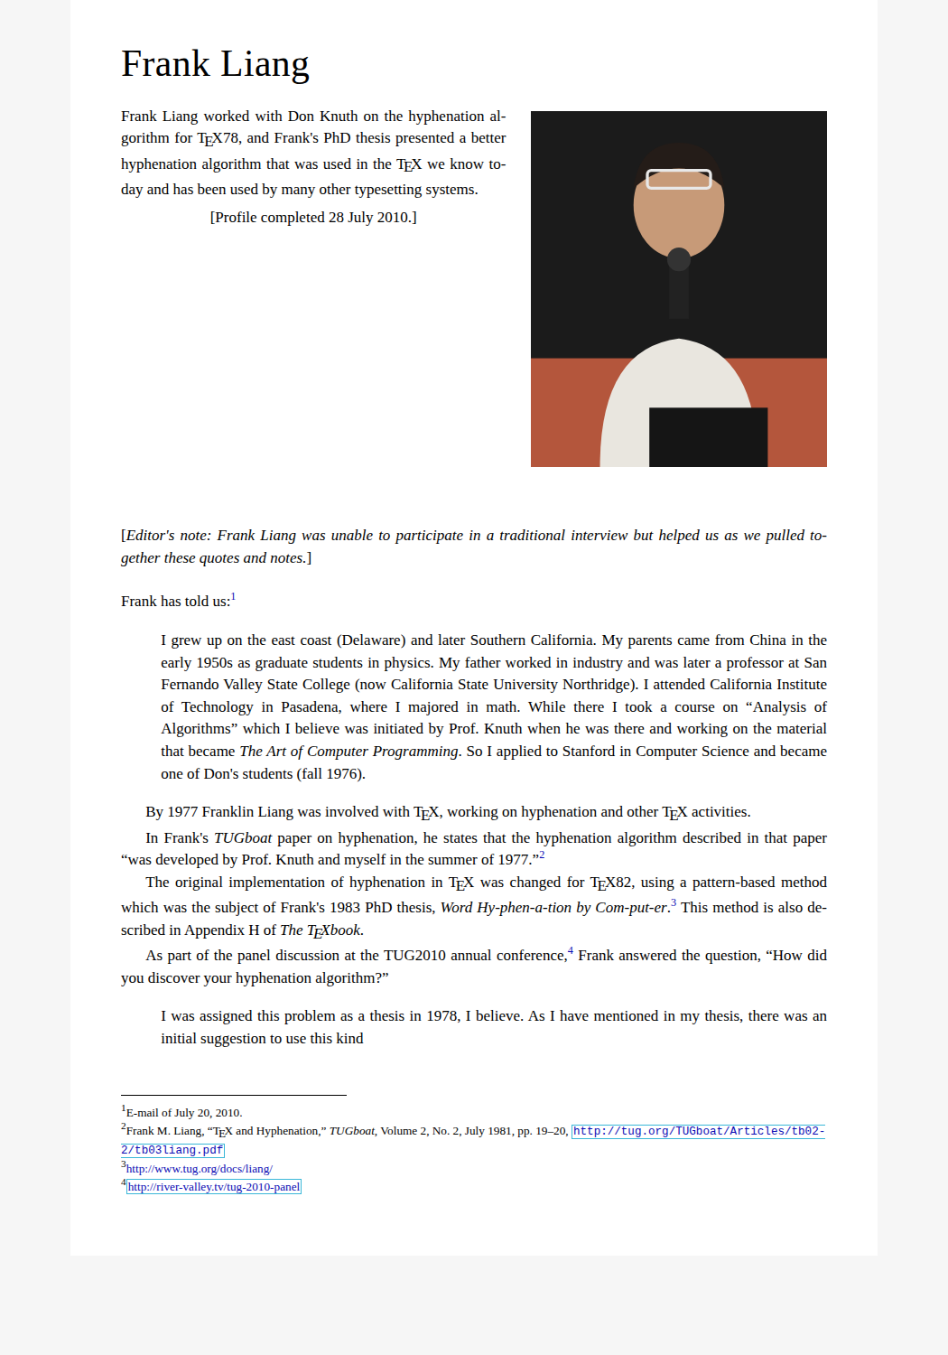Frank Liang
Frank Liang worked with Don Knuth on the hyphenation algorithm for TEX78, and Frank's PhD thesis presented a better hyphenation algorithm that was used in the TEX we know today and has been used by many other typesetting systems.
[Profile completed 28 July 2010.]
[Editor's note: Frank Liang was unable to participate in a traditional interview but helped us as we pulled together these quotes and notes.]
Frank has told us:1
I grew up on the east coast (Delaware) and later Southern California. My parents came from China in the early 1950s as graduate students in physics. My father worked in industry and was later a professor at San Fernando Valley State College (now California State University Northridge). I attended California Institute of Technology in Pasadena, where I majored in math. While there I took a course on “Analysis of Algorithms” which I believe was initiated by Prof. Knuth when he was there and working on the material that became The Art of Computer Programming. So I applied to Stanford in Computer Science and became one of Don's students (fall 1976).
By 1977 Franklin Liang was involved with TEX, working on hyphenation and other TEX activities.
In Frank's TUGboat paper on hyphenation, he states that the hyphenation algorithm described in that paper “was developed by Prof. Knuth and myself in the summer of 1977.”2
The original implementation of hyphenation in TEX was changed for TEX82, using a pattern-based method which was the subject of Frank's 1983 PhD thesis, Word Hy-phen-a-tion by Com-put-er.3 This method is also described in Appendix H of The TEXbook.
As part of the panel discussion at the TUG2010 annual conference,4 Frank answered the question, “How did you discover your hyphenation algorithm?”
I was assigned this problem as a thesis in 1978, I believe. As I have mentioned in my thesis, there was an initial suggestion to use this kind
1E-mail of July 20, 2010.
2Frank M. Liang, “TEX and Hyphenation,” TUGboat, Volume 2, No. 2, July 1981, pp. 19–20, http://tug.org/TUGboat/Articles/tb02-2/tb03liang.pdf
3http://www.tug.org/docs/liang/
4http://river-valley.tv/tug-2010-panel